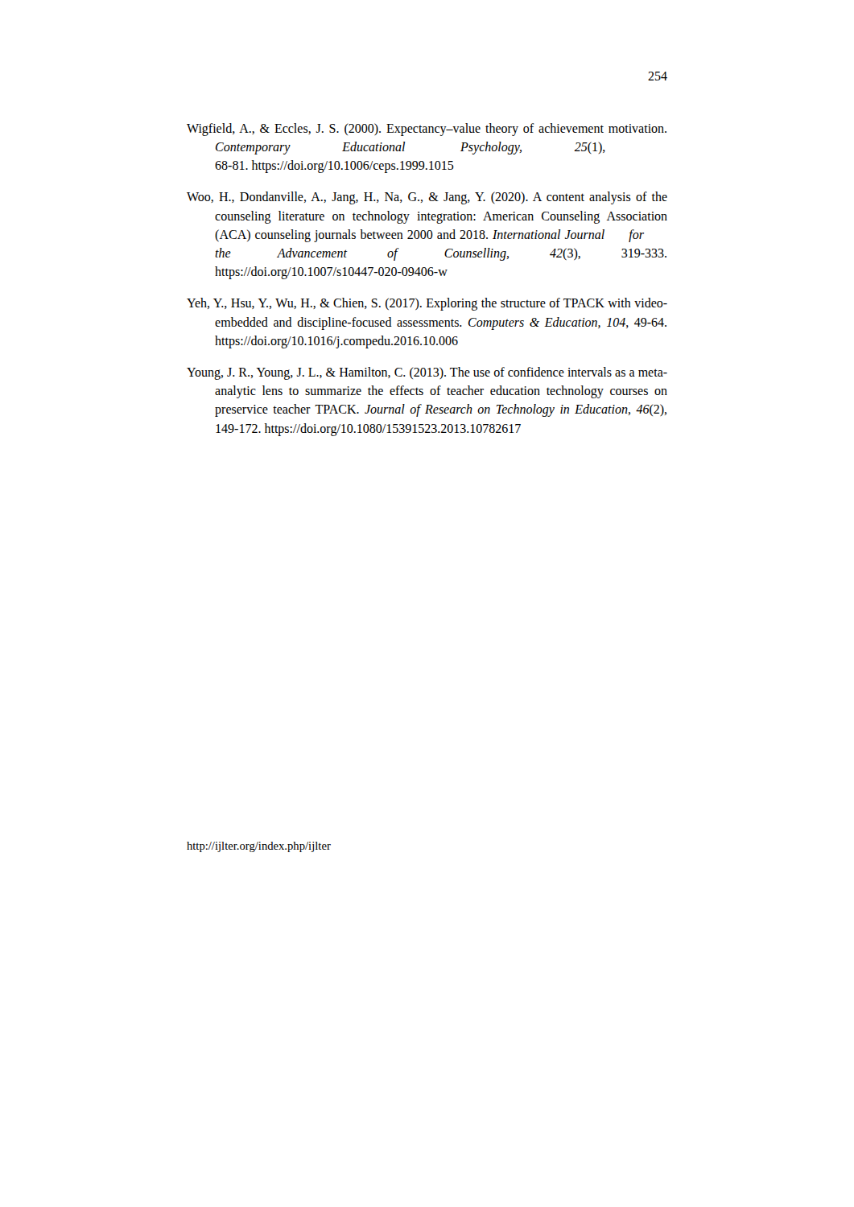254
Wigfield, A., & Eccles, J. S. (2000). Expectancy–value theory of achievement motivation. Contemporary Educational Psychology, 25(1), 68-81. https://doi.org/10.1006/ceps.1999.1015
Woo, H., Dondanville, A., Jang, H., Na, G., & Jang, Y. (2020). A content analysis of the counseling literature on technology integration: American Counseling Association (ACA) counseling journals between 2000 and 2018. International Journal for the Advancement of Counselling, 42(3), 319-333. https://doi.org/10.1007/s10447-020-09406-w
Yeh, Y., Hsu, Y., Wu, H., & Chien, S. (2017). Exploring the structure of TPACK with video-embedded and discipline-focused assessments. Computers & Education, 104, 49-64. https://doi.org/10.1016/j.compedu.2016.10.006
Young, J. R., Young, J. L., & Hamilton, C. (2013). The use of confidence intervals as a meta-analytic lens to summarize the effects of teacher education technology courses on preservice teacher TPACK. Journal of Research on Technology in Education, 46(2), 149-172. https://doi.org/10.1080/15391523.2013.10782617
http://ijlter.org/index.php/ijlter